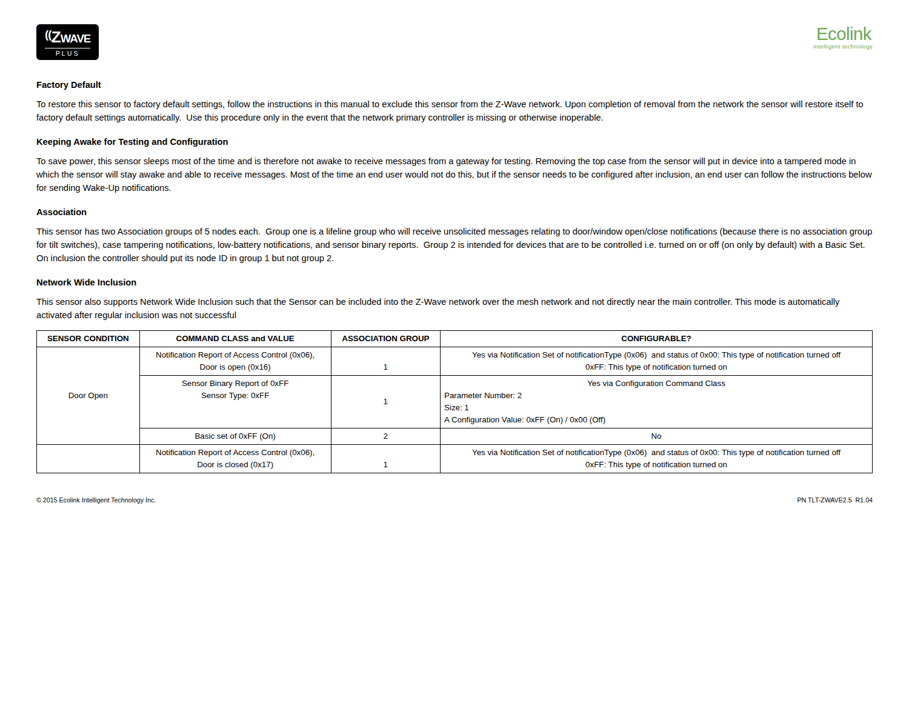((ZWAVE PLUS
Ecolink
intelligent technology
Factory Default
To restore this sensor to factory default settings, follow the instructions in this manual to exclude this sensor from the Z-Wave network. Upon completion of removal from the network the sensor will restore itself to factory default settings automatically. Use this procedure only in the event that the network primary controller is missing or otherwise inoperable.
Keeping Awake for Testing and Configuration
To save power, this sensor sleeps most of the time and is therefore not awake to receive messages from a gateway for testing. Removing the top case from the sensor will put in device into a tampered mode in which the sensor will stay awake and able to receive messages. Most of the time an end user would not do this, but if the sensor needs to be configured after inclusion, an end user can follow the instructions below for sending Wake-Up notifications.
Association
This sensor has two Association groups of 5 nodes each. Group one is a lifeline group who will receive unsolicited messages relating to door/window open/close notifications (because there is no association group for tilt switches), case tampering notifications, low-battery notifications, and sensor binary reports. Group 2 is intended for devices that are to be controlled i.e. turned on or off (on only by default) with a Basic Set. On inclusion the controller should put its node ID in group 1 but not group 2.
Network Wide Inclusion
This sensor also supports Network Wide Inclusion such that the Sensor can be included into the Z-Wave network over the mesh network and not directly near the main controller. This mode is automatically activated after regular inclusion was not successful
| SENSOR CONDITION | COMMAND CLASS and VALUE | ASSOCIATION GROUP | CONFIGURABLE? |
| --- | --- | --- | --- |
| Door Open | Notification Report of Access Control (0x06), Door is open (0x16) | 1 | Yes via Notification Set of notificationType (0x06) and status of 0x00: This type of notification turned off 0xFF: This type of notification turned on |
| Sensor Binary Report of 0xFF Sensor Type: 0xFF | 1 | Yes via Configuration Command Class Parameter Number: 2 Size: 1 A Configuration Value: 0xFF (On) / 0x00 (Off) |
| Basic set of 0xFF (On) | 2 | No |
| | Notification Report of Access Control (0x06), Door is closed (0x17) | 1 | Yes via Notification Set of notificationType (0x06) and status of 0x00: This type of notification turned off 0xFF: This type of notification turned on |
© 2015 Ecolink Intelligent Technology Inc.
PN TLT-ZWAVE2.5 R1.04